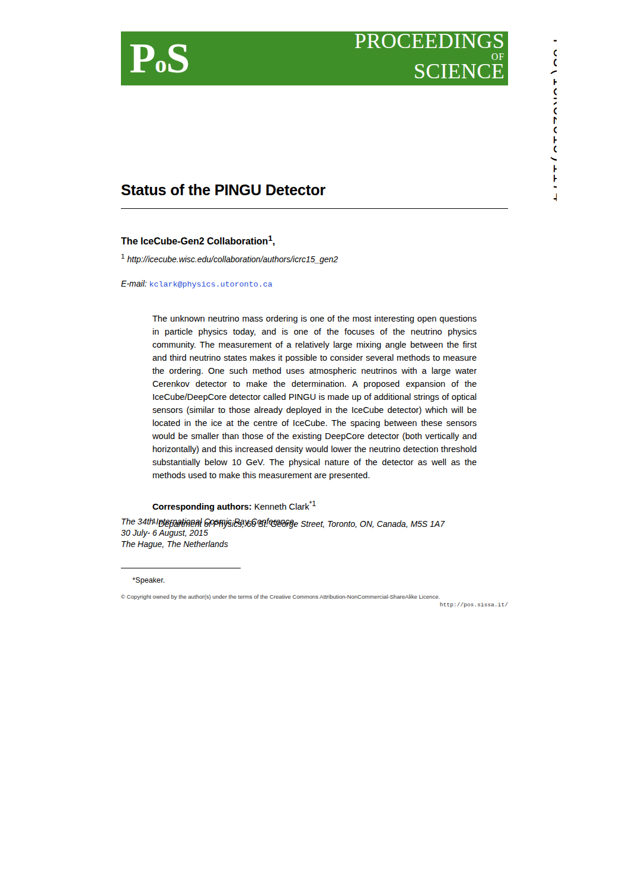Po S
PROCEEDINGS OF SCIENCE
PoS(ICRC2015)1174
Status of the PINGU Detector
The IceCube-Gen2 Collaboration1,
1 http://icecube.wisc.edu/collaboration/authors/icrc15_gen2
E-mail: kclark@physics.utoronto.ca
The unknown neutrino mass ordering is one of the most interesting open questions in particle physics today, and is one of the focuses of the neutrino physics community. The measurement of a relatively large mixing angle between the first and third neutrino states makes it possible to consider several methods to measure the ordering. One such method uses atmospheric neutrinos with a large water Cerenkov detector to make the determination. A proposed expansion of the IceCube/DeepCore detector called PINGU is made up of additional strings of optical sensors (similar to those already deployed in the IceCube detector) which will be located in the ice at the centre of IceCube. The spacing between these sensors would be smaller than those of the existing DeepCore detector (both vertically and horizontally) and this increased density would lower the neutrino detection threshold substantially below 10 GeV. The physical nature of the detector as well as the methods used to make this measurement are presented.
Corresponding authors: Kenneth Clark*1
1 Department of Physics, 60 St. George Street, Toronto, ON, Canada, M5S 1A7
The 34th International Cosmic Ray Conference,
30 July- 6 August, 2015
The Hague, The Netherlands
*Speaker.
© Copyright owned by the author(s) under the terms of the Creative Commons Attribution-NonCommercial-ShareAlike Licence. http://pos.sissa.it/